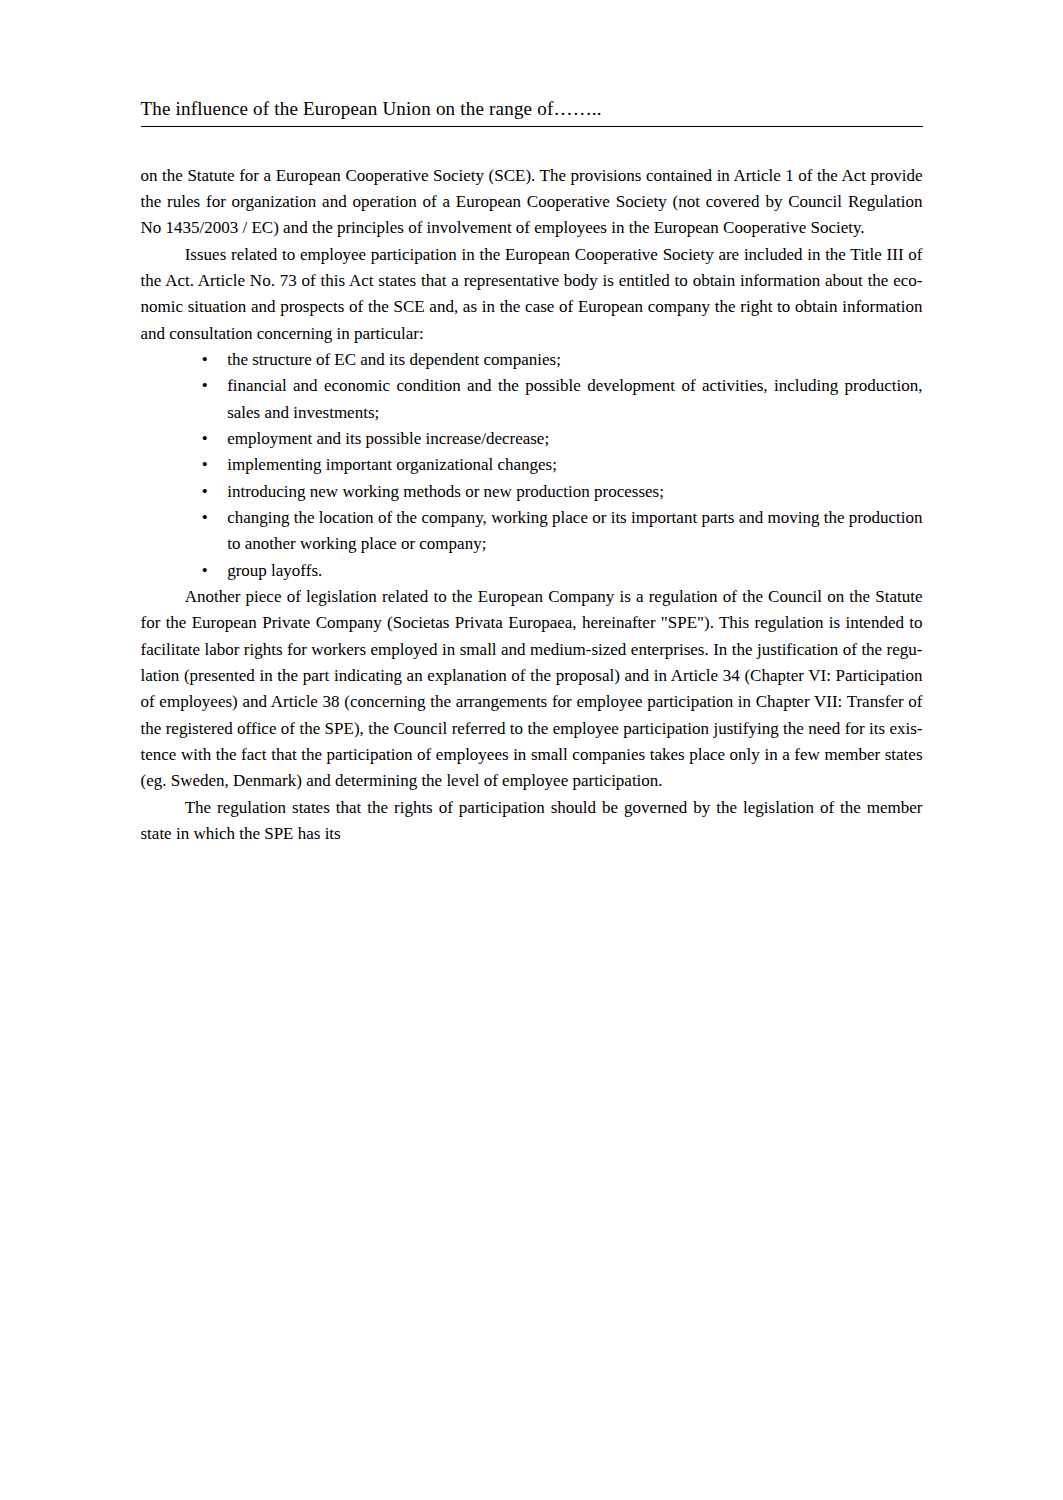The influence of the European Union on the range of……..
on the Statute for a European Cooperative Society (SCE). The provisions contained in Article 1 of the Act provide the rules for organization and operation of a European Cooperative Society (not covered by Council Regulation No 1435/2003 / EC) and the principles of involvement of employees in the European Cooperative Society.
Issues related to employee participation in the European Cooperative Society are included in the Title III of the Act. Article No. 73 of this Act states that a representative body is entitled to obtain information about the economic situation and prospects of the SCE and, as in the case of European company the right to obtain information and consultation concerning in particular:
the structure of EC and its dependent companies;
financial and economic condition and the possible development of activities, including production, sales and investments;
employment and its possible increase/decrease;
implementing important organizational changes;
introducing new working methods or new production processes;
changing the location of the company, working place or its important parts and moving the production to another working place or company;
group layoffs.
Another piece of legislation related to the European Company is a regulation of the Council on the Statute for the European Private Company (Societas Privata Europaea, hereinafter "SPE"). This regulation is intended to facilitate labor rights for workers employed in small and medium-sized enterprises. In the justification of the regulation (presented in the part indicating an explanation of the proposal) and in Article 34 (Chapter VI: Participation of employees) and Article 38 (concerning the arrangements for employee participation in Chapter VII: Transfer of the registered office of the SPE), the Council referred to the employee participation justifying the need for its existence with the fact that the participation of employees in small companies takes place only in a few member states (eg. Sweden, Denmark) and determining the level of employee participation.
The regulation states that the rights of participation should be governed by the legislation of the member state in which the SPE has its